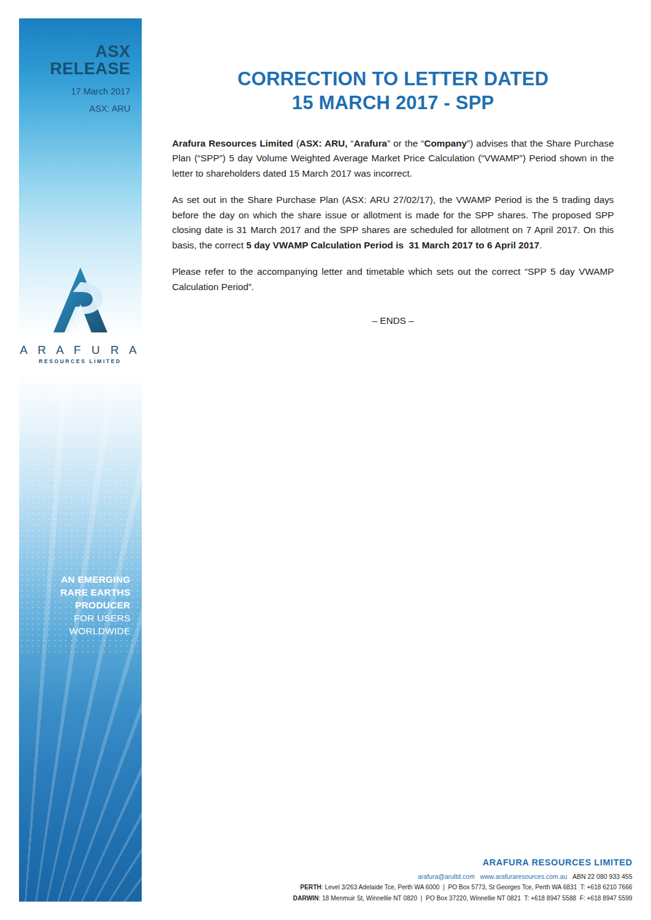ASX
RELEASE
17 March 2017
ASX: ARU
A R A F U R A
RESOURCES LIMITED
AN EMERGING
RARE EARTHS
PRODUCER
FOR USERS
WORLDWIDE
CORRECTION TO LETTER DATED
15 MARCH 2017 - SPP
Arafura Resources Limited (ASX: ARU, “Arafura” or the “Company”) advises that the Share Purchase Plan (“SPP”) 5 day Volume Weighted Average Market Price Calculation (“VWAMP”) Period shown in the letter to shareholders dated 15 March 2017 was incorrect.
As set out in the Share Purchase Plan (ASX: ARU 27/02/17), the VWAMP Period is the 5 trading days before the day on which the share issue or allotment is made for the SPP shares. The proposed SPP closing date is 31 March 2017 and the SPP shares are scheduled for allotment on 7 April 2017. On this basis, the correct 5 day VWAMP Calculation Period is 31 March 2017 to 6 April 2017.
Please refer to the accompanying letter and timetable which sets out the correct “SPP 5 day VWAMP Calculation Period”.
– ENDS –
ARAFURA RESOURCES LIMITED
arafura@arultd.com www.arafuraresources.com.au ABN 22 080 933 455
PERTH: Level 3/263 Adelaide Tce, Perth WA 6000 | PO Box 5773, St Georges Tce, Perth WA 6831 T: +618 6210 7666
DARWIN: 18 Menmuir St, Winnellie NT 0820 | PO Box 37220, Winnellie NT 0821 T: +618 8947 5588 F: +618 8947 5599